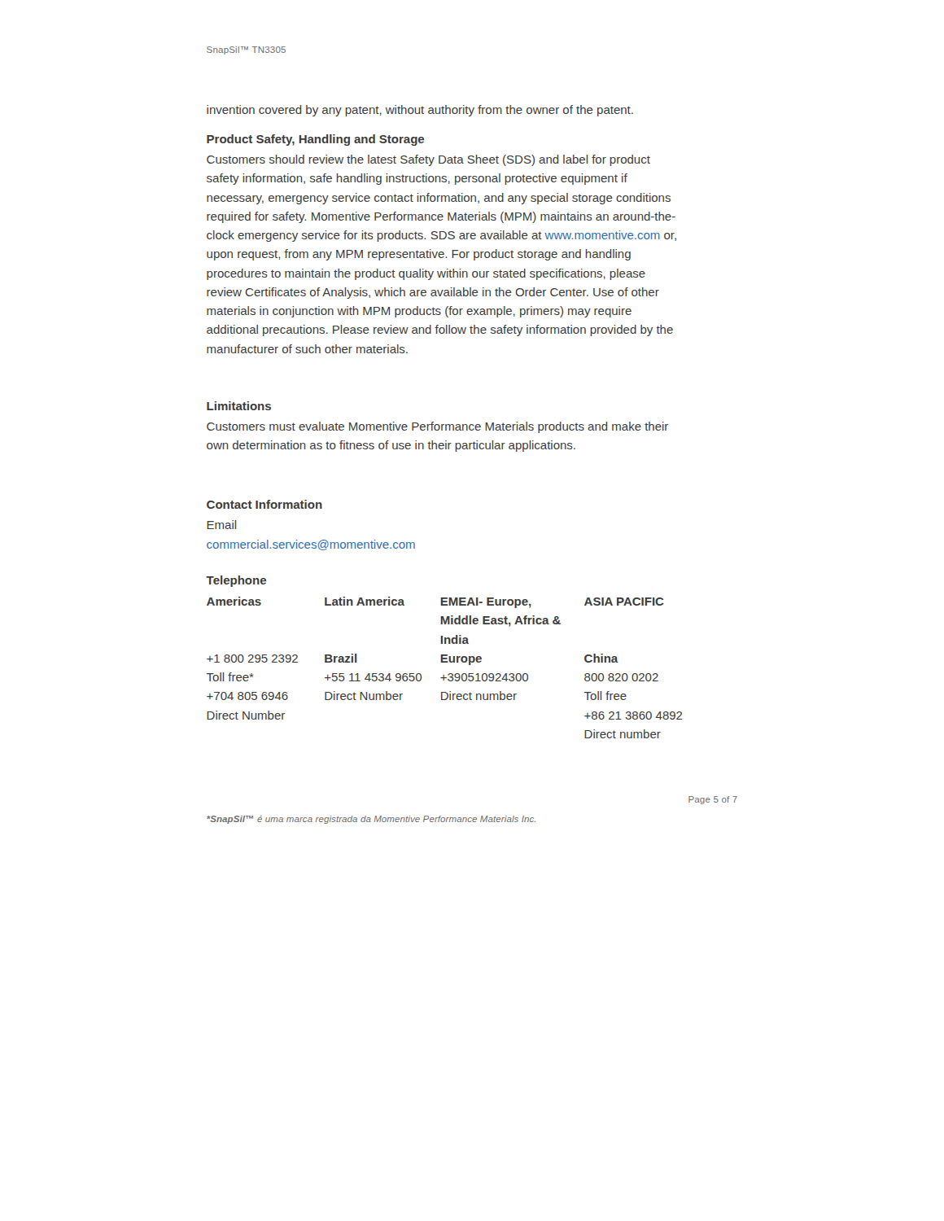SnapSil™ TN3305
invention covered by any patent, without authority from the owner of the patent.
Product Safety, Handling and Storage
Customers should review the latest Safety Data Sheet (SDS) and label for product safety information, safe handling instructions, personal protective equipment if necessary, emergency service contact information, and any special storage conditions required for safety. Momentive Performance Materials (MPM) maintains an around-the-clock emergency service for its products. SDS are available at www.momentive.com or, upon request, from any MPM representative. For product storage and handling procedures to maintain the product quality within our stated specifications, please review Certificates of Analysis, which are available in the Order Center. Use of other materials in conjunction with MPM products (for example, primers) may require additional precautions. Please review and follow the safety information provided by the manufacturer of such other materials.
Limitations
Customers must evaluate Momentive Performance Materials products and make their own determination as to fitness of use in their particular applications.
Contact Information
Email
commercial.services@momentive.com
Telephone
| Americas | Latin America | EMEAI- Europe, Middle East, Africa & India | ASIA PACIFIC |
| +1 800 295 2392 Toll free* +704 805 6946 Direct Number | Brazil +55 11 4534 9650 Direct Number | Europe +390510924300 Direct number | China 800 820 0202 Toll free +86 21 3860 4892 Direct number |
Page 5 of 7
*SnapSil™ é uma marca registrada da Momentive Performance Materials Inc.